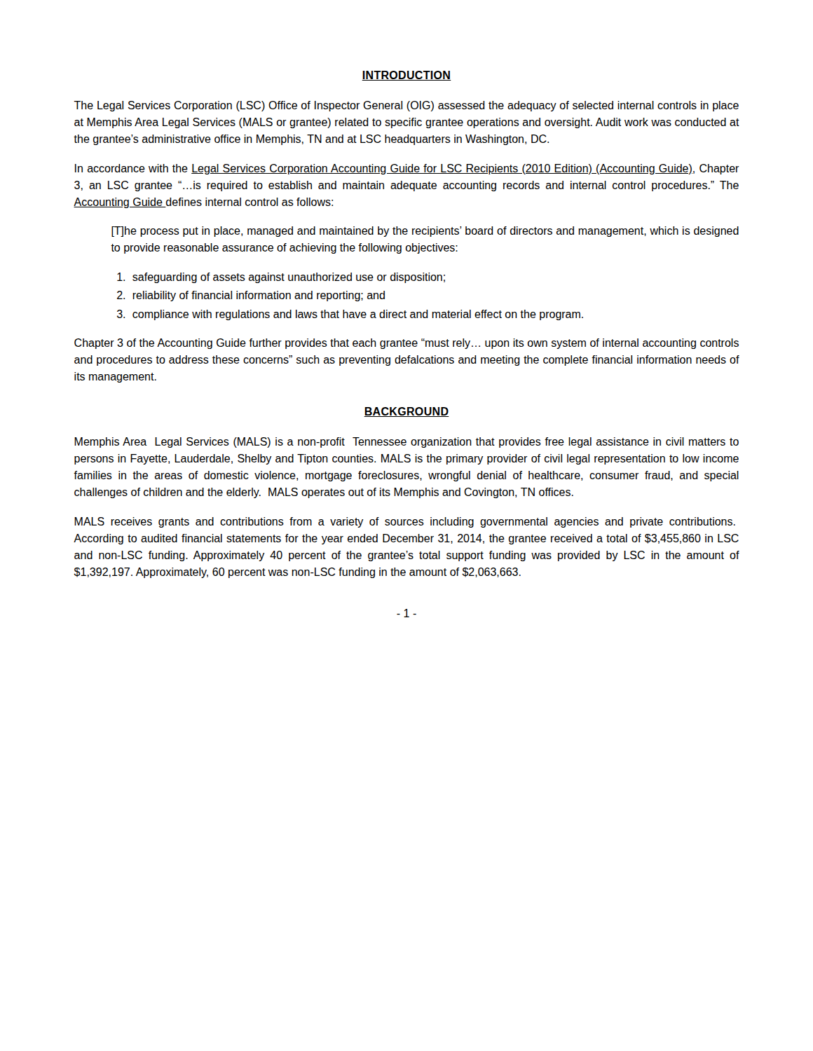INTRODUCTION
The Legal Services Corporation (LSC) Office of Inspector General (OIG) assessed the adequacy of selected internal controls in place at Memphis Area Legal Services (MALS or grantee) related to specific grantee operations and oversight. Audit work was conducted at the grantee’s administrative office in Memphis, TN and at LSC headquarters in Washington, DC.
In accordance with the Legal Services Corporation Accounting Guide for LSC Recipients (2010 Edition) (Accounting Guide), Chapter 3, an LSC grantee “…is required to establish and maintain adequate accounting records and internal control procedures.” The Accounting Guide defines internal control as follows:
[T]he process put in place, managed and maintained by the recipients’ board of directors and management, which is designed to provide reasonable assurance of achieving the following objectives:
safeguarding of assets against unauthorized use or disposition;
reliability of financial information and reporting; and
compliance with regulations and laws that have a direct and material effect on the program.
Chapter 3 of the Accounting Guide further provides that each grantee “must rely… upon its own system of internal accounting controls and procedures to address these concerns” such as preventing defalcations and meeting the complete financial information needs of its management.
BACKGROUND
Memphis Area Legal Services (MALS) is a non-profit Tennessee organization that provides free legal assistance in civil matters to persons in Fayette, Lauderdale, Shelby and Tipton counties. MALS is the primary provider of civil legal representation to low income families in the areas of domestic violence, mortgage foreclosures, wrongful denial of healthcare, consumer fraud, and special challenges of children and the elderly. MALS operates out of its Memphis and Covington, TN offices.
MALS receives grants and contributions from a variety of sources including governmental agencies and private contributions. According to audited financial statements for the year ended December 31, 2014, the grantee received a total of $3,455,860 in LSC and non-LSC funding. Approximately 40 percent of the grantee’s total support funding was provided by LSC in the amount of $1,392,197. Approximately, 60 percent was non-LSC funding in the amount of $2,063,663.
- 1 -